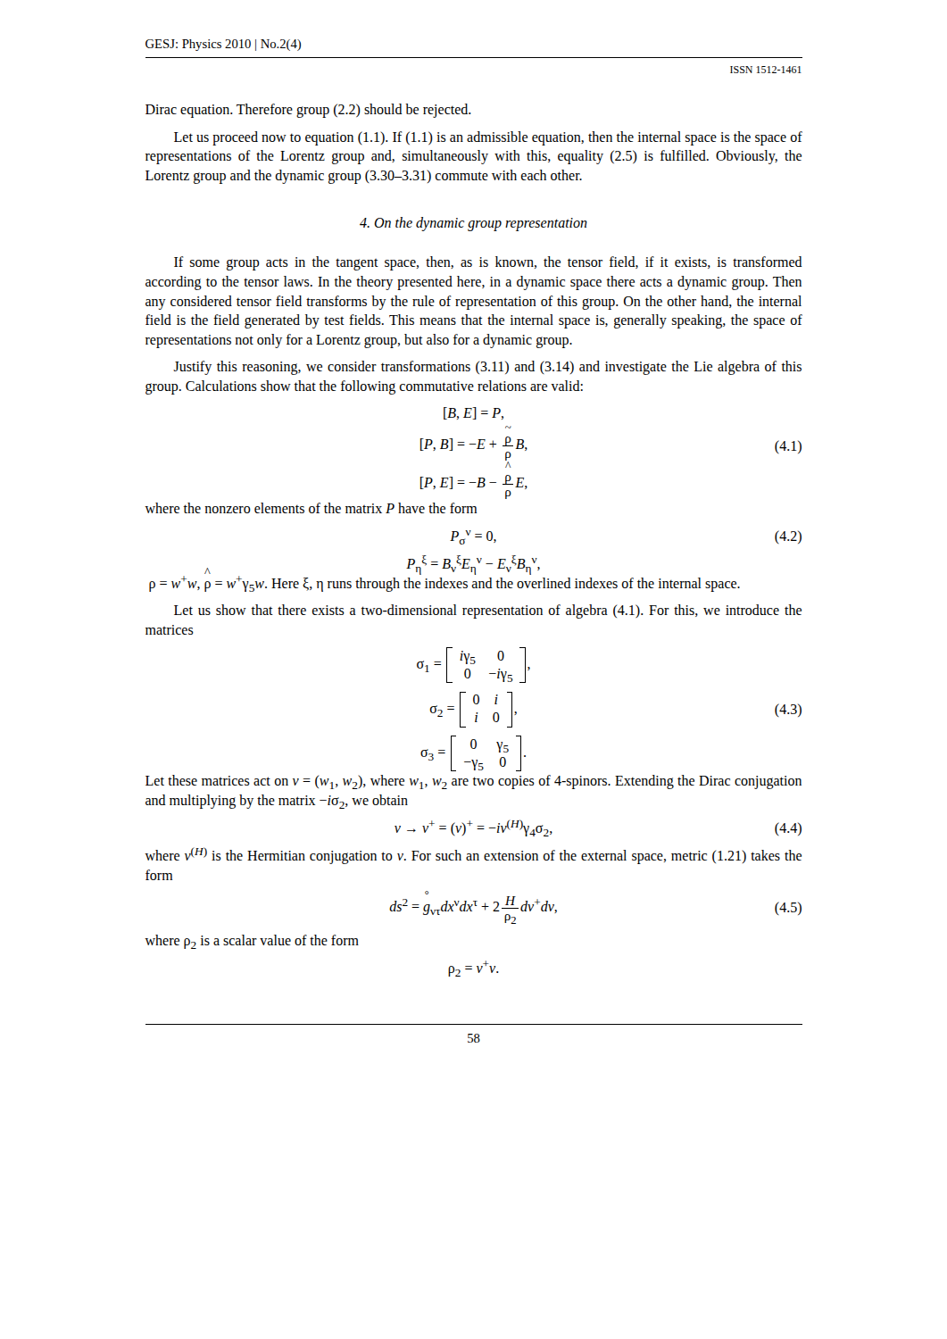GESJ: Physics 2010 | No.2(4)
ISSN 1512-1461
Dirac equation. Therefore group (2.2) should be rejected.
Let us proceed now to equation (1.1). If (1.1) is an admissible equation, then the internal space is the space of representations of the Lorentz group and, simultaneously with this, equality (2.5) is fulfilled. Obviously, the Lorentz group and the dynamic group (3.30–3.31) commute with each other.
4. On the dynamic group representation
If some group acts in the tangent space, then, as is known, the tensor field, if it exists, is transformed according to the tensor laws. In the theory presented here, in a dynamic space there acts a dynamic group. Then any considered tensor field transforms by the rule of representation of this group. On the other hand, the internal field is the field generated by test fields. This means that the internal space is, generally speaking, the space of representations not only for a Lorentz group, but also for a dynamic group.
Justify this reasoning, we consider transformations (3.11) and (3.14) and investigate the Lie algebra of this group. Calculations show that the following commutative relations are valid:
[B, E] = P,
[P, B] = −E + ρρ B,
(4.1)
[P, E] = −B − ρρ E,
where the nonzero elements of the matrix P have the form
Pσν = 0,
(4.2)
Pηξ = BνξEην − EνξBην,
ρ = w+w, ρ = w+γ5w. Here ξ, η runs through the indexes and the overlined indexes of the internal space.
Let us show that there exists a two-dimensional representation of algebra (4.1). For this, we introduce the matrices
σ1 =
| i γ 5 | 0 |
| 0 | − i γ 5 |
,
σ2 =
| 0 | i |
| i | 0 |
,
(4.3)
σ3 =
| 0 | γ 5 |
| −γ 5 | 0 |
.
Let these matrices act on v = (w1, w2), where w1, w2 are two copies of 4-spinors. Extending the Dirac conjugation and multiplying by the matrix −iσ2, we obtain
v → v+ = (v)+ = −iv(H)γ4σ2,
(4.4)
where v(H) is the Hermitian conjugation to v. For such an extension of the external space, metric (1.21) takes the form
ds2 = gντdxνdxτ + 2Hρ2 dv+dv,
(4.5)
where ρ2 is a scalar value of the form
ρ2 = v+v.
58